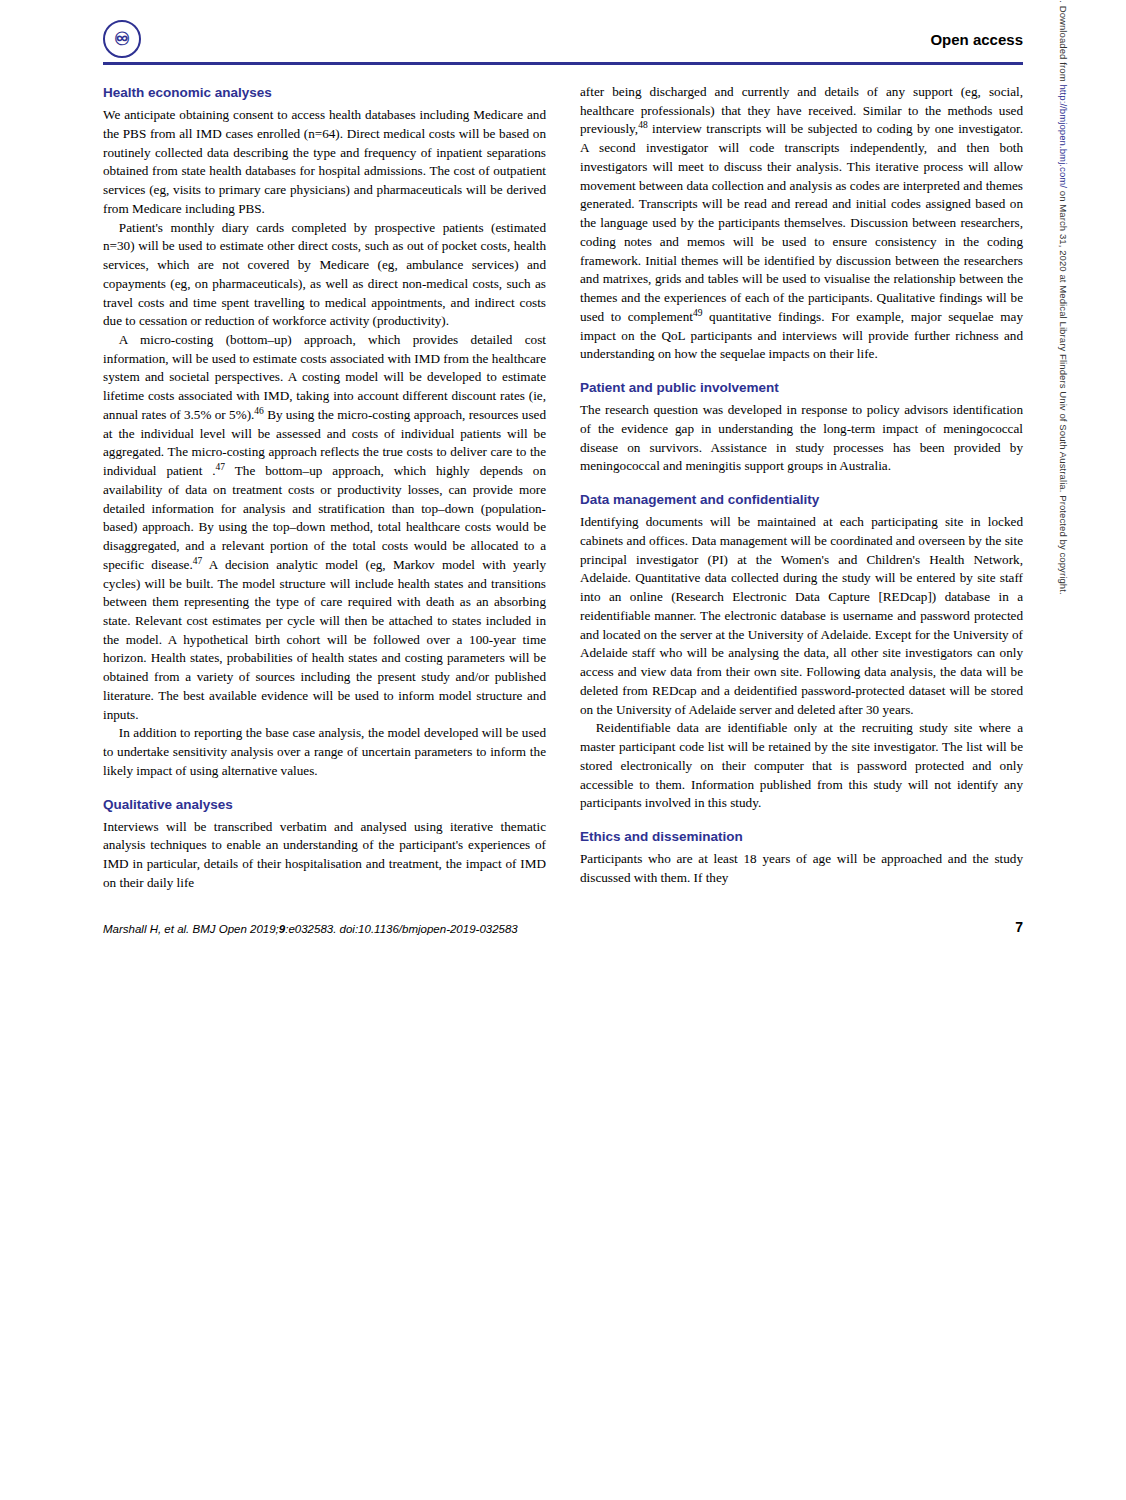BMJ Open: first published as 10.1136/bmjopen-2019-032583 on 29 December 2019. Downloaded from http://bmjopen.bmj.com/ on March 31, 2020 at Medical Library Flinders Univ of South Australia. Protected by copyright.
♾
Open access
Health economic analyses
We anticipate obtaining consent to access health databases including Medicare and the PBS from all IMD cases enrolled (n=64). Direct medical costs will be based on routinely collected data describing the type and frequency of inpatient separations obtained from state health databases for hospital admissions. The cost of outpatient services (eg, visits to primary care physicians) and pharmaceuticals will be derived from Medicare including PBS.
Patient's monthly diary cards completed by prospective patients (estimated n=30) will be used to estimate other direct costs, such as out of pocket costs, health services, which are not covered by Medicare (eg, ambulance services) and copayments (eg, on pharmaceuticals), as well as direct non-medical costs, such as travel costs and time spent travelling to medical appointments, and indirect costs due to cessation or reduction of workforce activity (productivity).
A micro-costing (bottom–up) approach, which provides detailed cost information, will be used to estimate costs associated with IMD from the healthcare system and societal perspectives. A costing model will be developed to estimate lifetime costs associated with IMD, taking into account different discount rates (ie, annual rates of 3.5% or 5%).46 By using the micro-costing approach, resources used at the individual level will be assessed and costs of individual patients will be aggregated. The micro-costing approach reflects the true costs to deliver care to the individual patient .47 The bottom–up approach, which highly depends on availability of data on treatment costs or productivity losses, can provide more detailed information for analysis and stratification than top–down (population-based) approach. By using the top–down method, total healthcare costs would be disaggregated, and a relevant portion of the total costs would be allocated to a specific disease.47 A decision analytic model (eg, Markov model with yearly cycles) will be built. The model structure will include health states and transitions between them representing the type of care required with death as an absorbing state. Relevant cost estimates per cycle will then be attached to states included in the model. A hypothetical birth cohort will be followed over a 100-year time horizon. Health states, probabilities of health states and costing parameters will be obtained from a variety of sources including the present study and/or published literature. The best available evidence will be used to inform model structure and inputs.
In addition to reporting the base case analysis, the model developed will be used to undertake sensitivity analysis over a range of uncertain parameters to inform the likely impact of using alternative values.
Qualitative analyses
Interviews will be transcribed verbatim and analysed using iterative thematic analysis techniques to enable an understanding of the participant's experiences of IMD in particular, details of their hospitalisation and treatment, the impact of IMD on their daily life
after being discharged and currently and details of any support (eg, social, healthcare professionals) that they have received. Similar to the methods used previously,48 interview transcripts will be subjected to coding by one investigator. A second investigator will code transcripts independently, and then both investigators will meet to discuss their analysis. This iterative process will allow movement between data collection and analysis as codes are interpreted and themes generated. Transcripts will be read and reread and initial codes assigned based on the language used by the participants themselves. Discussion between researchers, coding notes and memos will be used to ensure consistency in the coding framework. Initial themes will be identified by discussion between the researchers and matrixes, grids and tables will be used to visualise the relationship between the themes and the experiences of each of the participants. Qualitative findings will be used to complement49 quantitative findings. For example, major sequelae may impact on the QoL participants and interviews will provide further richness and understanding on how the sequelae impacts on their life.
Patient and public involvement
The research question was developed in response to policy advisors identification of the evidence gap in understanding the long-term impact of meningococcal disease on survivors. Assistance in study processes has been provided by meningococcal and meningitis support groups in Australia.
Data management and confidentiality
Identifying documents will be maintained at each participating site in locked cabinets and offices. Data management will be coordinated and overseen by the site principal investigator (PI) at the Women's and Children's Health Network, Adelaide. Quantitative data collected during the study will be entered by site staff into an online (Research Electronic Data Capture [REDcap]) database in a reidentifiable manner. The electronic database is username and password protected and located on the server at the University of Adelaide. Except for the University of Adelaide staff who will be analysing the data, all other site investigators can only access and view data from their own site. Following data analysis, the data will be deleted from REDcap and a deidentified password-protected dataset will be stored on the University of Adelaide server and deleted after 30 years.
Reidentifiable data are identifiable only at the recruiting study site where a master participant code list will be retained by the site investigator. The list will be stored electronically on their computer that is password protected and only accessible to them. Information published from this study will not identify any participants involved in this study.
Ethics and dissemination
Participants who are at least 18 years of age will be approached and the study discussed with them. If they
Marshall H, et al. BMJ Open 2019;9:e032583. doi:10.1136/bmjopen-2019-032583
7